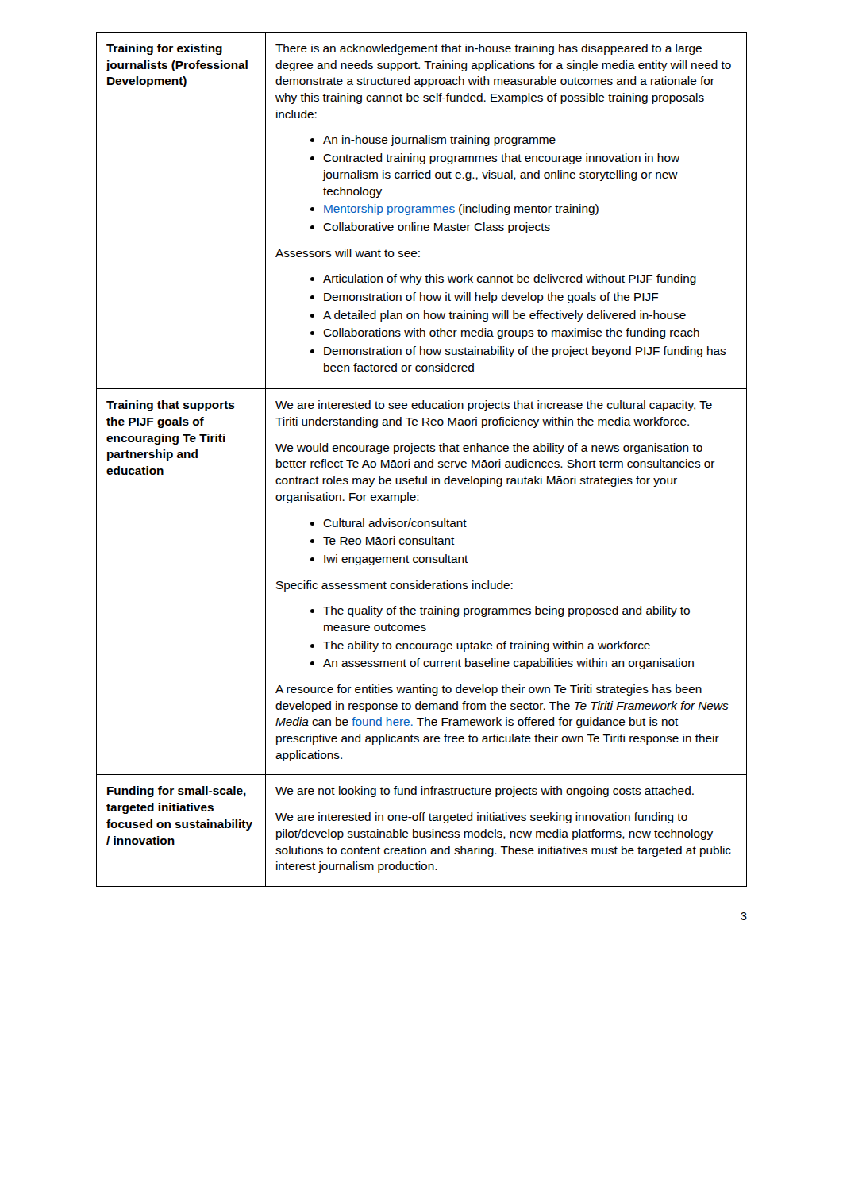| Training for existing journalists (Professional Development) | There is an acknowledgement that in-house training has disappeared to a large degree and needs support. Training applications for a single media entity will need to demonstrate a structured approach with measurable outcomes and a rationale for why this training cannot be self-funded. Examples of possible training proposals include: An in-house journalism training programme Contracted training programmes that encourage innovation in how journalism is carried out e.g., visual, and online storytelling or new technology Mentorship programmes (including mentor training) Collaborative online Master Class projects Assessors will want to see: Articulation of why this work cannot be delivered without PIJF funding Demonstration of how it will help develop the goals of the PIJF A detailed plan on how training will be effectively delivered in-house Collaborations with other media groups to maximise the funding reach Demonstration of how sustainability of the project beyond PIJF funding has been factored or considered |
| Training that supports the PIJF goals of encouraging Te Tiriti partnership and education | We are interested to see education projects that increase the cultural capacity, Te Tiriti understanding and Te Reo Māori proficiency within the media workforce. We would encourage projects that enhance the ability of a news organisation to better reflect Te Ao Māori and serve Māori audiences. Short term consultancies or contract roles may be useful in developing rautaki Māori strategies for your organisation. For example: Cultural advisor/consultant Te Reo Māori consultant Iwi engagement consultant Specific assessment considerations include: The quality of the training programmes being proposed and ability to measure outcomes The ability to encourage uptake of training within a workforce An assessment of current baseline capabilities within an organisation A resource for entities wanting to develop their own Te Tiriti strategies has been developed in response to demand from the sector. The Te Tiriti Framework for News Media can be found here. The Framework is offered for guidance but is not prescriptive and applicants are free to articulate their own Te Tiriti response in their applications. |
| Funding for small-scale, targeted initiatives focused on sustainability / innovation | We are not looking to fund infrastructure projects with ongoing costs attached. We are interested in one-off targeted initiatives seeking innovation funding to pilot/develop sustainable business models, new media platforms, new technology solutions to content creation and sharing. These initiatives must be targeted at public interest journalism production. |
3